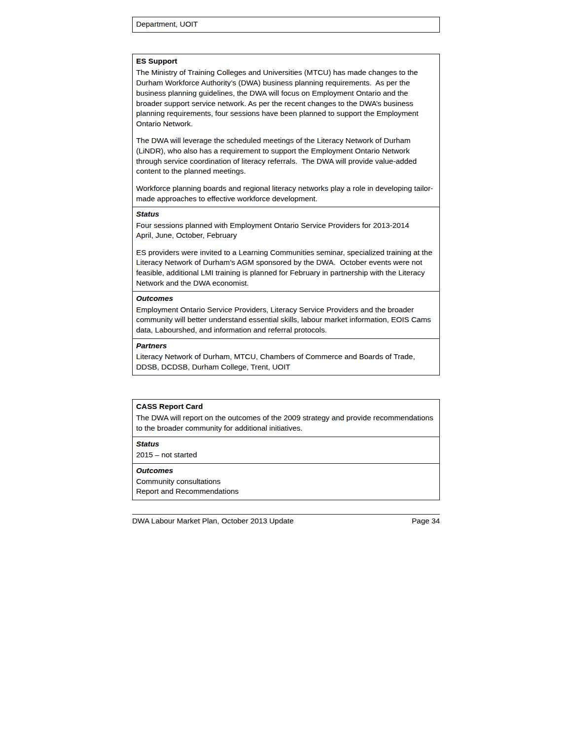| Department, UOIT |
| ES Support The Ministry of Training Colleges and Universities (MTCU) has made changes to the Durham Workforce Authority’s (DWA) business planning requirements. As per the business planning guidelines, the DWA will focus on Employment Ontario and the broader support service network. As per the recent changes to the DWA’s business planning requirements, four sessions have been planned to support the Employment Ontario Network. The DWA will leverage the scheduled meetings of the Literacy Network of Durham (LiNDR), who also has a requirement to support the Employment Ontario Network through service coordination of literacy referrals. The DWA will provide value-added content to the planned meetings. Workforce planning boards and regional literacy networks play a role in developing tailor-made approaches to effective workforce development. |
| Status Four sessions planned with Employment Ontario Service Providers for 2013-2014 April, June, October, February ES providers were invited to a Learning Communities seminar, specialized training at the Literacy Network of Durham’s AGM sponsored by the DWA. October events were not feasible, additional LMI training is planned for February in partnership with the Literacy Network and the DWA economist. |
| Outcomes Employment Ontario Service Providers, Literacy Service Providers and the broader community will better understand essential skills, labour market information, EOIS Cams data, Labourshed, and information and referral protocols. |
| Partners Literacy Network of Durham, MTCU, Chambers of Commerce and Boards of Trade, DDSB, DCDSB, Durham College, Trent, UOIT |
| CASS Report Card The DWA will report on the outcomes of the 2009 strategy and provide recommendations to the broader community for additional initiatives. |
| Status 2015 – not started |
| Outcomes Community consultations Report and Recommendations |
DWA Labour Market Plan, October 2013 Update Page 34